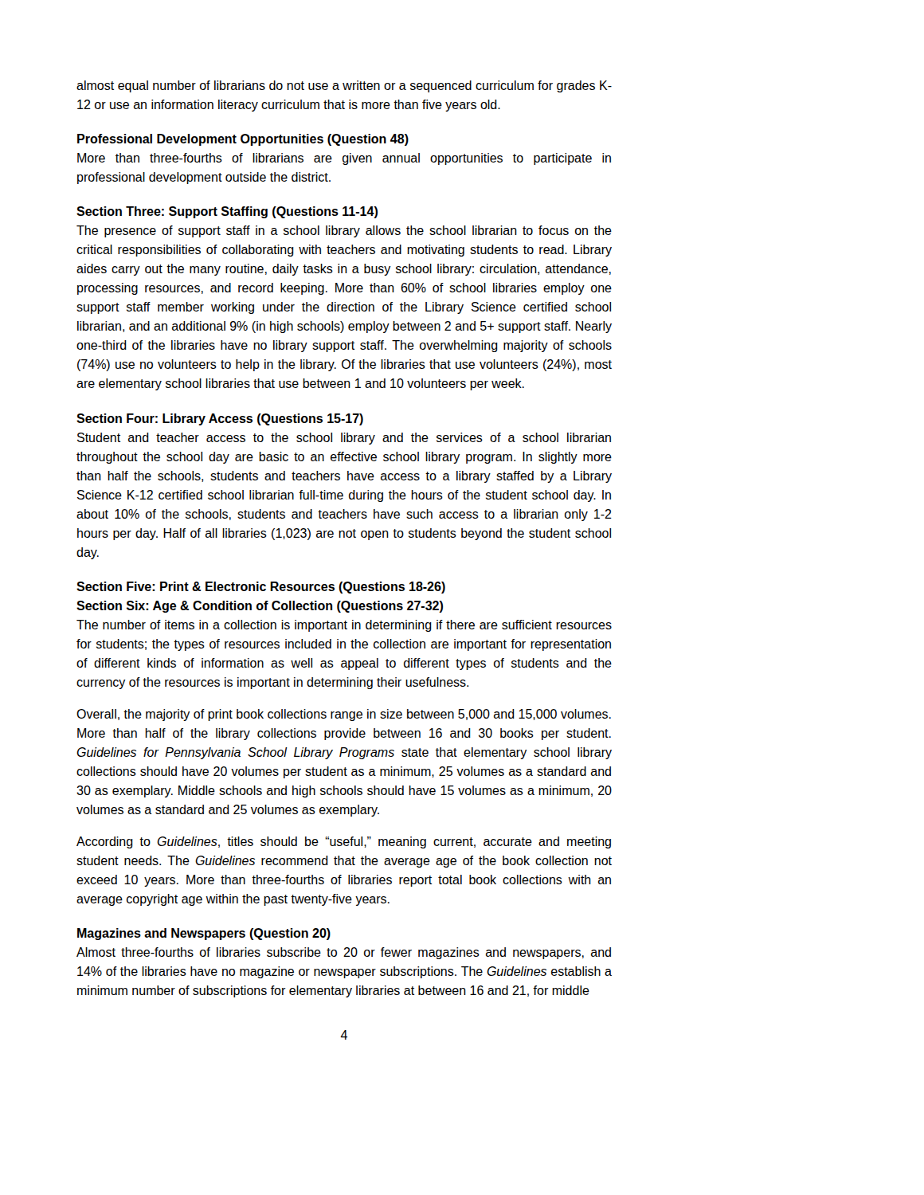almost equal number of librarians do not use a written or a sequenced curriculum for grades K-12 or use an information literacy curriculum that is more than five years old.
Professional Development Opportunities (Question 48)
More than three-fourths of librarians are given annual opportunities to participate in professional development outside the district.
Section Three: Support Staffing (Questions 11-14)
The presence of support staff in a school library allows the school librarian to focus on the critical responsibilities of collaborating with teachers and motivating students to read. Library aides carry out the many routine, daily tasks in a busy school library: circulation, attendance, processing resources, and record keeping. More than 60% of school libraries employ one support staff member working under the direction of the Library Science certified school librarian, and an additional 9% (in high schools) employ between 2 and 5+ support staff. Nearly one-third of the libraries have no library support staff. The overwhelming majority of schools (74%) use no volunteers to help in the library. Of the libraries that use volunteers (24%), most are elementary school libraries that use between 1 and 10 volunteers per week.
Section Four: Library Access (Questions 15-17)
Student and teacher access to the school library and the services of a school librarian throughout the school day are basic to an effective school library program. In slightly more than half the schools, students and teachers have access to a library staffed by a Library Science K-12 certified school librarian full-time during the hours of the student school day. In about 10% of the schools, students and teachers have such access to a librarian only 1-2 hours per day. Half of all libraries (1,023) are not open to students beyond the student school day.
Section Five: Print & Electronic Resources (Questions 18-26)
Section Six: Age & Condition of Collection (Questions 27-32)
The number of items in a collection is important in determining if there are sufficient resources for students; the types of resources included in the collection are important for representation of different kinds of information as well as appeal to different types of students and the currency of the resources is important in determining their usefulness.
Overall, the majority of print book collections range in size between 5,000 and 15,000 volumes. More than half of the library collections provide between 16 and 30 books per student. Guidelines for Pennsylvania School Library Programs state that elementary school library collections should have 20 volumes per student as a minimum, 25 volumes as a standard and 30 as exemplary. Middle schools and high schools should have 15 volumes as a minimum, 20 volumes as a standard and 25 volumes as exemplary.
According to Guidelines, titles should be “useful,” meaning current, accurate and meeting student needs. The Guidelines recommend that the average age of the book collection not exceed 10 years. More than three-fourths of libraries report total book collections with an average copyright age within the past twenty-five years.
Magazines and Newspapers (Question 20)
Almost three-fourths of libraries subscribe to 20 or fewer magazines and newspapers, and 14% of the libraries have no magazine or newspaper subscriptions. The Guidelines establish a minimum number of subscriptions for elementary libraries at between 16 and 21, for middle
4